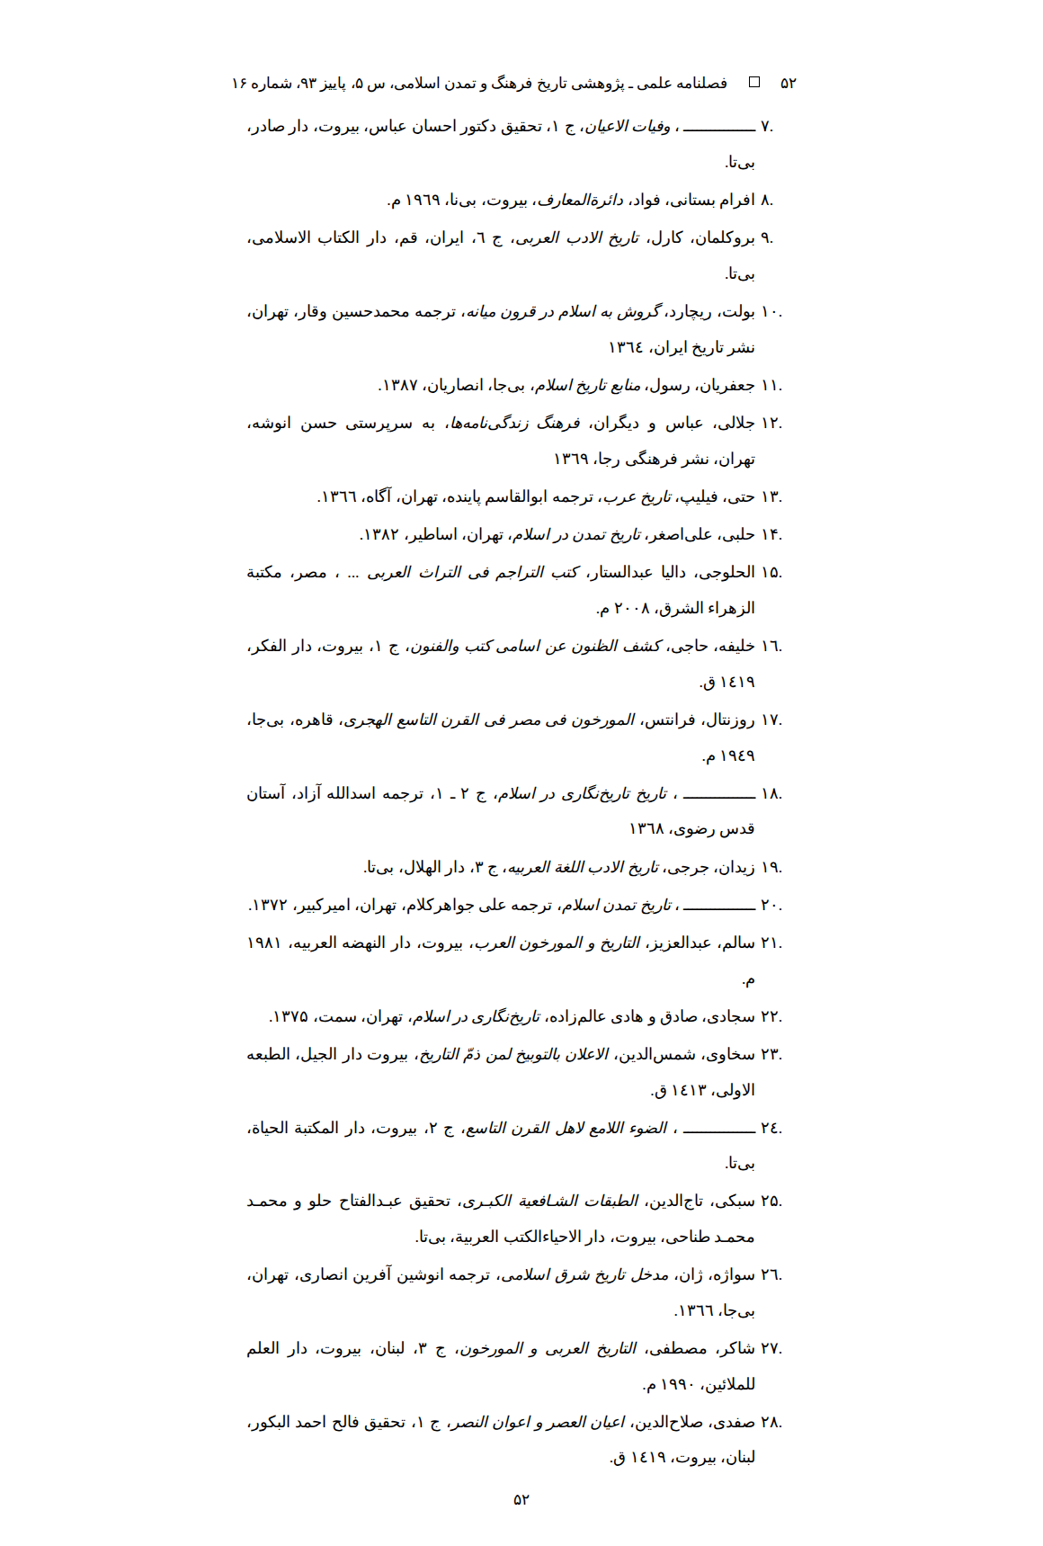۵۲ فصلنامه علمی ـ پژوهشی تاریخ فرهنگ و تمدن اسلامی، س ۵، پاییز ۹۳، شماره ۱۶
۷. ــــــــــــــــ ، وفیات الاعیان، ج ۱، تحقیق دکتور احسان عباس، بیروت، دار صادر، بی‌تا.
۸. افرام بستانی، فواد، دائرةالمعارف، بیروت، بی‌نا، ۱۹٦۹ م.
۹. بروکلمان، کارل، تاریخ الادب العربی، ج ٦، ایران، قم، دار الکتاب الاسلامی، بی‌تا.
۱۰. بولت، ریچارد، گروش به اسلام در قرون میانه، ترجمه محمدحسین وقار، تهران، نشر تاریخ ایران، ۱۳٦٤
۱۱. جعفریان، رسول، منابع تاریخ اسلام، بی‌جا، انصاریان، ۱۳۸۷.
۱۲. جلالی، عباس و دیگران، فرهنگ زندگی‌نامه‌ها، به سرپرستی حسن انوشه، تهران، نشر فرهنگی رجا، ۱۳٦۹
۱۳. حتی، فیلیپ، تاریخ عرب، ترجمه ابوالقاسم پاینده، تهران، آگاه، ۱۳٦٦.
۱۴. حلبی، علی‌اصغر، تاریخ تمدن در اسلام، تهران، اساطیر، ۱۳۸۲.
۱۵. الحلوجی، دالیا عبدالستار، کتب التراجم فی التراث العربی ... ، مصر، مکتبة الزهراء الشرق، ۲۰۰۸ م.
۱٦. خلیفه، حاجی، کشف الظنون عن اسامی کتب والفنون، ج ۱، بیروت، دار الفکر، ۱٤۱۹ ق.
۱۷. روزنتال، فرانتس، المورخون فی مصر فی القرن التاسع الهجری، قاهره، بی‌جا، ۱۹٤۹ م.
۱۸. ــــــــــــــــ ، تاریخ تاریخ‌نگاری در اسلام، ج ۲ ـ ۱، ترجمه اسدالله آزاد، آستان قدس رضوی، ۱۳٦۸
۱۹. زیدان، جرجی، تاریخ الادب اللغة العربیه، ج ۳، دار الهلال، بی‌تا.
۲۰. ــــــــــــــــ ، تاریخ تمدن اسلام، ترجمه علی جواهرکلام، تهران، امیرکبیر، ۱۳۷۲.
۲۱. سالم، عبدالعزیز، التاریخ و المورخون العرب، بیروت، دار النهضه العربیه، ۱۹۸۱ م.
۲۲. سجادی، صادق و هادی عالم‌زاده، تاریخ‌نگاری در اسلام، تهران، سمت، ۱۳۷۵.
۲۳. سخاوی، شمس‌الدین، الاعلان بالتوبیخ لمن ذمّ التاریخ، بیروت دار الجیل، الطبعه الاولی، ۱٤۱۳ ق.
۲٤. ــــــــــــــــ ، الضوء اللامع لاهل القرن التاسع، ج ۲، بیروت، دار المکتبة الحیاة، بی‌تا.
۲۵. سبکی، تاج‌الدین، الطبقات الشـافعیة الکبـری، تحقیق عبـدالفتاح حلو و محمـد محمـد طناحی، بیروت، دار الاحیاءالکتب العربیة، بی‌تا.
۲٦. سواژه، ژان، مدخل تاریخ شرق اسلامی، ترجمه انوشین آفرین انصاری، تهران، بی‌جا، ۱۳٦٦.
۲۷. شاکر، مصطفی، التاریخ العربی و المورخون، ج ۳، لبنان، بیروت، دار العلم للملائین، ۱۹۹۰ م.
۲۸. صفدی، صلاح‌الدین، اعیان العصر و اعوان النصر، ج ۱، تحقیق فالح احمد البکور، لبنان، بیروت، ۱٤۱۹ ق.
۵۲